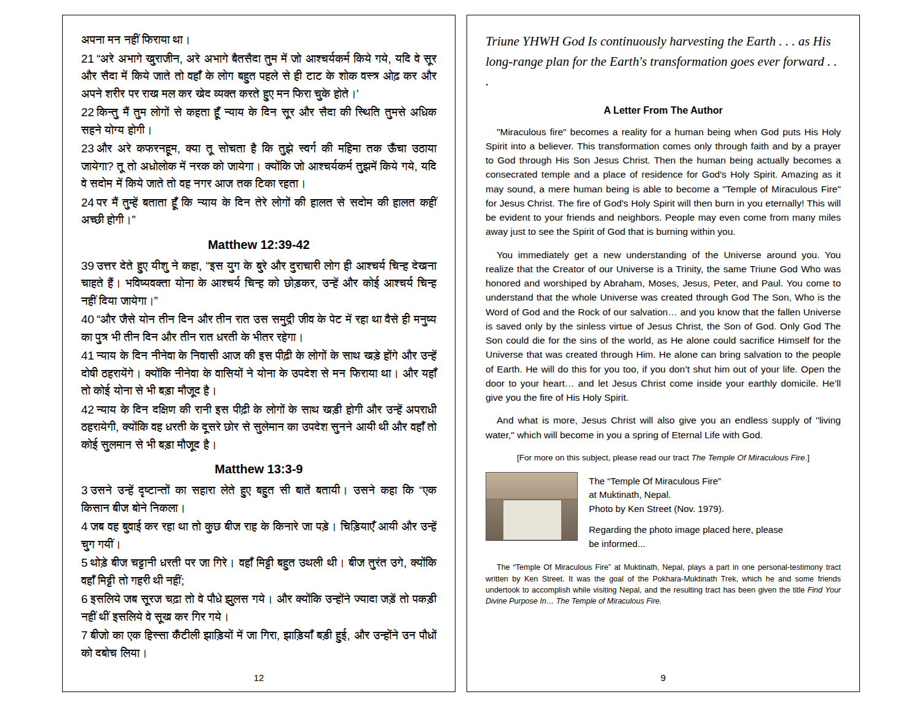अपना मन नहीं फिराया था।
21“अरे अभागे खुराजीन, अरे अभागे बैतसैदा तुम में जो आश्चर्यकर्म किये गये, यदि वे सूर और सैदा में किये जाते तो वहाँ के लोग बहुत पहले से ही टाट के शोक वस्त्र ओढ़ कर और अपने शरीर पर राख मल कर खेद व्यक्त करते हुए मन फिरा चुके होते।’
22किन्तु मैं तुम लोगों से कहता हूँ न्याय के दिन सूर और सैदा की स्थिति तुमसे अधिक सहने योग्य होगी।
23और अरे कफरनहूम, क्या तू सोचता है कि तुझे स्वर्ग की महिमा तक ऊँचा उठाया जायेगा? तू तो अधोलोक में नरक को जायेगा। क्योंकि जो आश्चर्यकर्म तुझमें किये गये, यदि वे सदोम में किये जाते तो वह नगर आज तक टिका रहता।
24पर मैं तुम्हें बताता हूँ कि न्याय के दिन तेरे लोगों की हालत से सदोम की हालत कहीं अच्छी होगी।”
Matthew 12:39-42
39उत्तर देते हुए यीशु ने कहा, “इस युग के बुरे और दुराचारी लोग ही आश्चर्य चिन्ह देखना चाहते हैं। भविष्यवक्ता योना के आश्चर्य चिन्ह को छोड़कर, उन्हें और कोई आश्चर्य चिन्ह नहीं दिया जायेगा।”
40“और जैसे योन तीन दिन और तीन रात उस समुद्री जीव के पेट में रहा था वैसे ही मनुष्य का पुत्र भी तीन दिन और तीन रात धरती के भीतर रहेगा।
41न्याय के दिन नीनेवा के निवासी आज की इस पीढ़ी के लोगों के साथ खड़े होंगे और उन्हें दोषी ठहरायेंगे। क्योंकि नीनेवा के वासियों ने योना के उपदेश से मन फिराया था। और यहाँ तो कोई योना से भी बड़ा मौजूद है।
42न्याय के दिन दक्षिण की रानी इस पीढ़ी के लोगों के साथ खड़ी होगी और उन्हें अपराधी ठहरायेगी, क्योंकि वह धरती के दूसरे छोर से सुलेमान का उपदेश सुनने आयी थी और वहाँ तो कोई सुलमान से भी बड़ा मौजूद है।
Matthew 13:3-9
3उसने उन्हें दृष्टान्तों का सहारा लेते हुए बहुत सी बातें बतायी। उसने कहा कि “एक किसान बीज बोने निकला।
4जब वह बुवाई कर रहा था तो कुछ बीज राह के किनारे जा पड़े। चिड़ियाएँ आयी और उन्हें चुग गयीं।
5थोड़े बीज चट्टानी धरती पर जा गिरे। वहाँ मिट्टी बहुत उथली थी। बीज तुरंत उगे, क्योंकि वहाँ मिट्टी तो गहरी थी नहीं;
6इसलिये जब सूरज चढ़ा तो वे पौधे झुलस गये। और क्योंकि उन्होंने ज्यादा जड़ें तो पकड़ी नहीं थीं इसलिये वे सूख कर गिर गये।
7बीजो का एक हिस्सा कँटीली झाड़ियों में जा गिरा, झाड़ियाँ बड़ी हुई, और उन्होंने उन पौधों को दबोच लिया।
12
Triune YHWH God Is continuously harvesting the Earth . . . as His long-range plan for the Earth's transformation goes ever forward . . .
A Letter From The Author
"Miraculous fire" becomes a reality for a human being when God puts His Holy Spirit into a believer. This transformation comes only through faith and by a prayer to God through His Son Jesus Christ. Then the human being actually becomes a consecrated temple and a place of residence for God's Holy Spirit. Amazing as it may sound, a mere human being is able to become a "Temple of Miraculous Fire" for Jesus Christ. The fire of God's Holy Spirit will then burn in you eternally! This will be evident to your friends and neighbors. People may even come from many miles away just to see the Spirit of God that is burning within you.
You immediately get a new understanding of the Universe around you. You realize that the Creator of our Universe is a Trinity, the same Triune God Who was honored and worshiped by Abraham, Moses, Jesus, Peter, and Paul. You come to understand that the whole Universe was created through God The Son, Who is the Word of God and the Rock of our salvation… and you know that the fallen Universe is saved only by the sinless virtue of Jesus Christ, the Son of God. Only God The Son could die for the sins of the world, as He alone could sacrifice Himself for the Universe that was created through Him. He alone can bring salvation to the people of Earth. He will do this for you too, if you don’t shut him out of your life. Open the door to your heart… and let Jesus Christ come inside your earthly domicile. He’ll give you the fire of His Holy Spirit.
And what is more, Jesus Christ will also give you an endless supply of "living water," which will become in you a spring of Eternal Life with God.
[For more on this subject, please read our tract The Temple Of Miraculous Fire.]
The “Temple Of Miraculous Fire”
at Muktinath, Nepal.
Photo by Ken Street (Nov. 1979). Regarding the photo image placed here, please
be informed...
The “Temple Of Miraculous Fire” at Muktinath, Nepal, plays a part in one personal-testimony tract written by Ken Street. It was the goal of the Pokhara-Muktinath Trek, which he and some friends undertook to accomplish while visiting Nepal, and the resulting tract has been given the title Find Your Divine Purpose In… The Temple of Miraculous Fire.
9